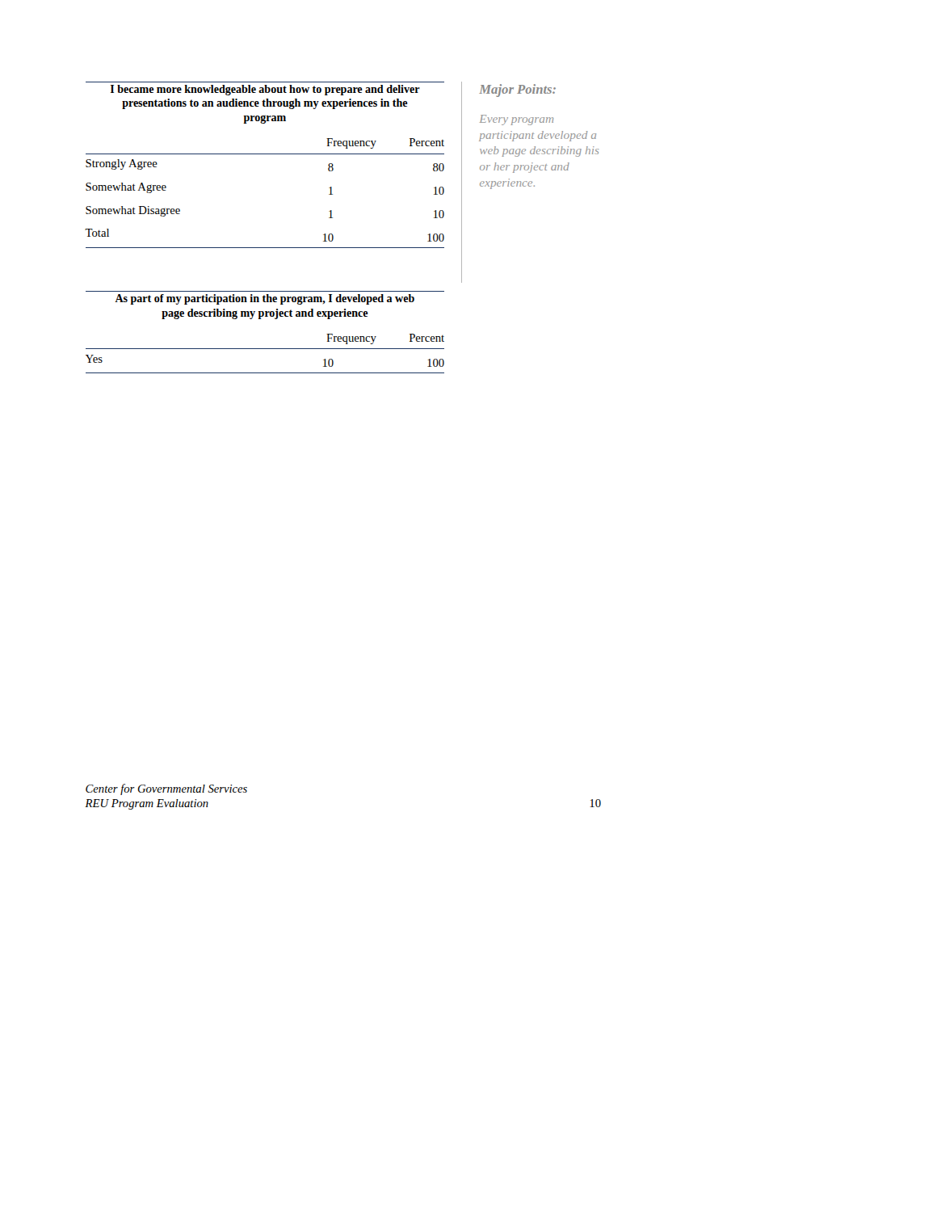I became more knowledgeable about how to prepare and deliver presentations to an audience through my experiences in the program
| | Frequency | Percent |
| --- | --- | --- |
| Strongly Agree | 8 | 80 |
| Somewhat Agree | 1 | 10 |
| Somewhat Disagree | 1 | 10 |
| Total | 10 | 100 |
As part of my participation in the program, I developed a web page describing my project and experience
| | Frequency | Percent |
| --- | --- | --- |
| Yes | 10 | 100 |
Major Points:
Every program participant developed a web page describing his or her project and experience.
Center for Governmental Services
REU Program Evaluation
10